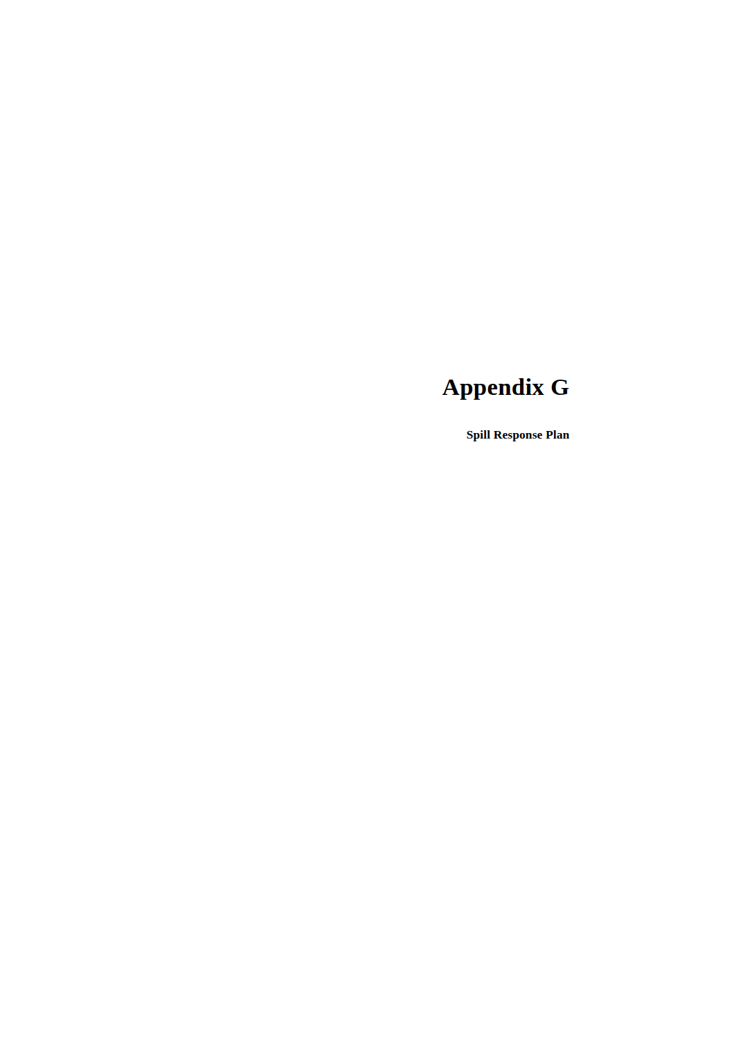Appendix G
Spill Response Plan